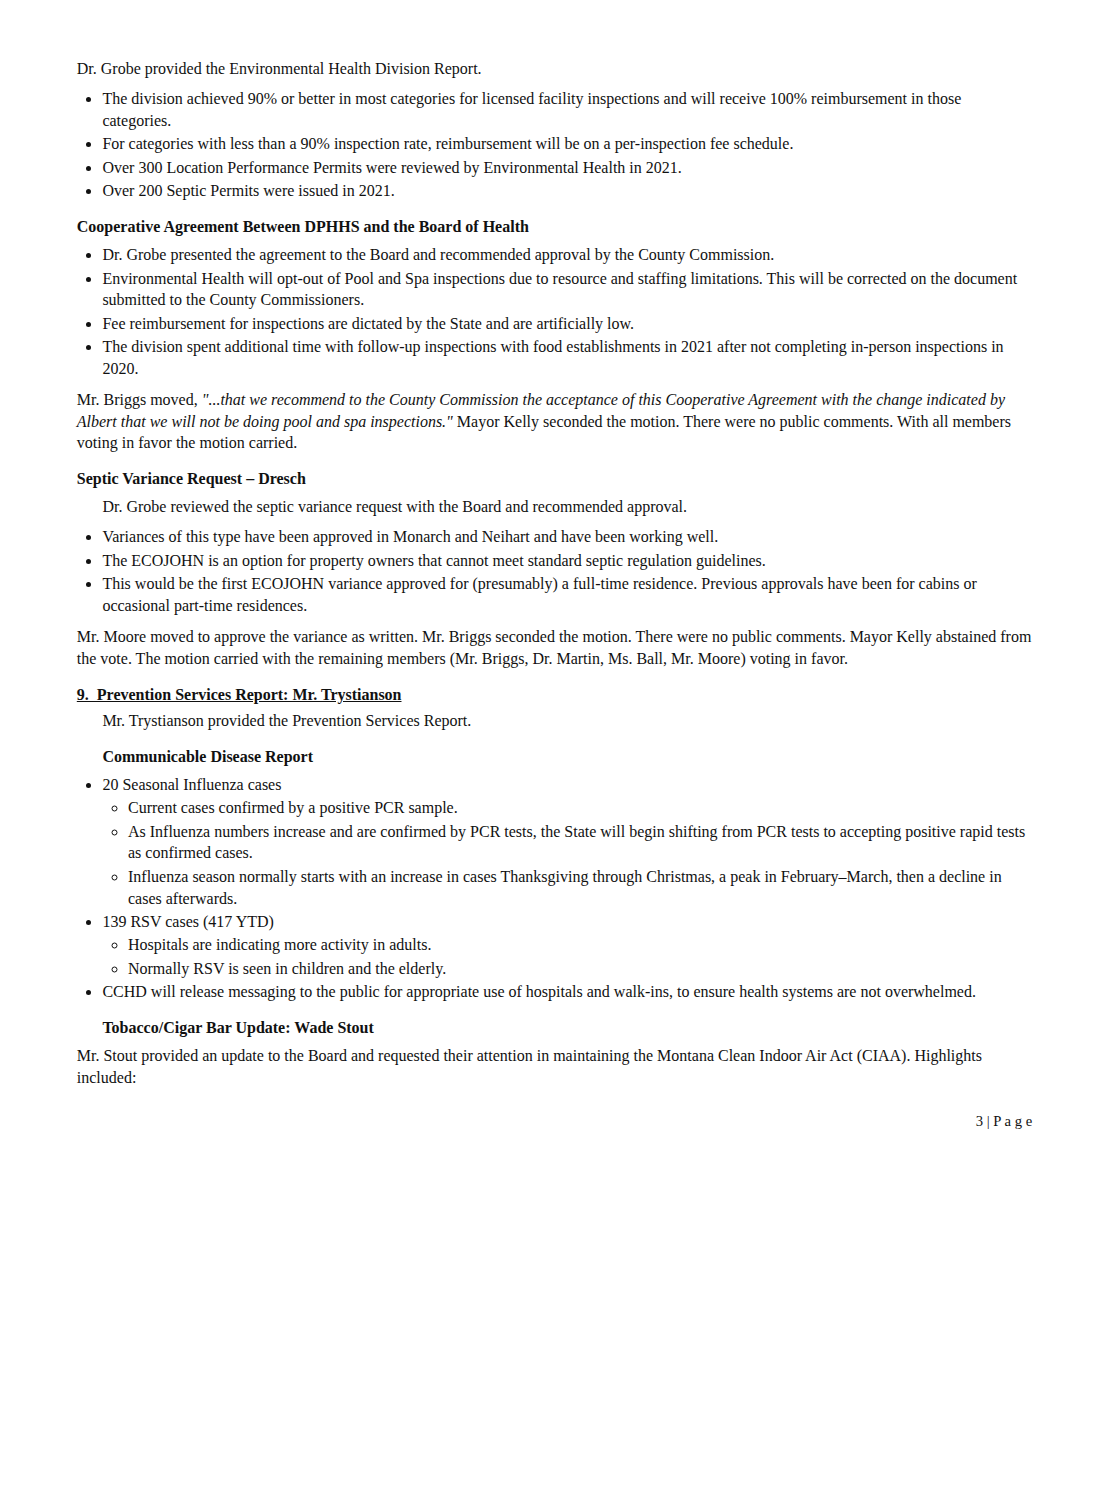Dr. Grobe provided the Environmental Health Division Report.
The division achieved 90% or better in most categories for licensed facility inspections and will receive 100% reimbursement in those categories.
For categories with less than a 90% inspection rate, reimbursement will be on a per-inspection fee schedule.
Over 300 Location Performance Permits were reviewed by Environmental Health in 2021.
Over 200 Septic Permits were issued in 2021.
Cooperative Agreement Between DPHHS and the Board of Health
Dr. Grobe presented the agreement to the Board and recommended approval by the County Commission.
Environmental Health will opt-out of Pool and Spa inspections due to resource and staffing limitations. This will be corrected on the document submitted to the County Commissioners.
Fee reimbursement for inspections are dictated by the State and are artificially low.
The division spent additional time with follow-up inspections with food establishments in 2021 after not completing in-person inspections in 2020.
Mr. Briggs moved, "...that we recommend to the County Commission the acceptance of this Cooperative Agreement with the change indicated by Albert that we will not be doing pool and spa inspections." Mayor Kelly seconded the motion. There were no public comments. With all members voting in favor the motion carried.
Septic Variance Request – Dresch
Dr. Grobe reviewed the septic variance request with the Board and recommended approval.
Variances of this type have been approved in Monarch and Neihart and have been working well.
The ECOJOHN is an option for property owners that cannot meet standard septic regulation guidelines.
This would be the first ECOJOHN variance approved for (presumably) a full-time residence. Previous approvals have been for cabins or occasional part-time residences.
Mr. Moore moved to approve the variance as written. Mr. Briggs seconded the motion. There were no public comments. Mayor Kelly abstained from the vote. The motion carried with the remaining members (Mr. Briggs, Dr. Martin, Ms. Ball, Mr. Moore) voting in favor.
9. Prevention Services Report: Mr. Trystianson
Mr. Trystianson provided the Prevention Services Report.
Communicable Disease Report
20 Seasonal Influenza cases
Current cases confirmed by a positive PCR sample.
As Influenza numbers increase and are confirmed by PCR tests, the State will begin shifting from PCR tests to accepting positive rapid tests as confirmed cases.
Influenza season normally starts with an increase in cases Thanksgiving through Christmas, a peak in February–March, then a decline in cases afterwards.
139 RSV cases (417 YTD)
Hospitals are indicating more activity in adults.
Normally RSV is seen in children and the elderly.
CCHD will release messaging to the public for appropriate use of hospitals and walk-ins, to ensure health systems are not overwhelmed.
Tobacco/Cigar Bar Update: Wade Stout
Mr. Stout provided an update to the Board and requested their attention in maintaining the Montana Clean Indoor Air Act (CIAA). Highlights included:
3 | P a g e